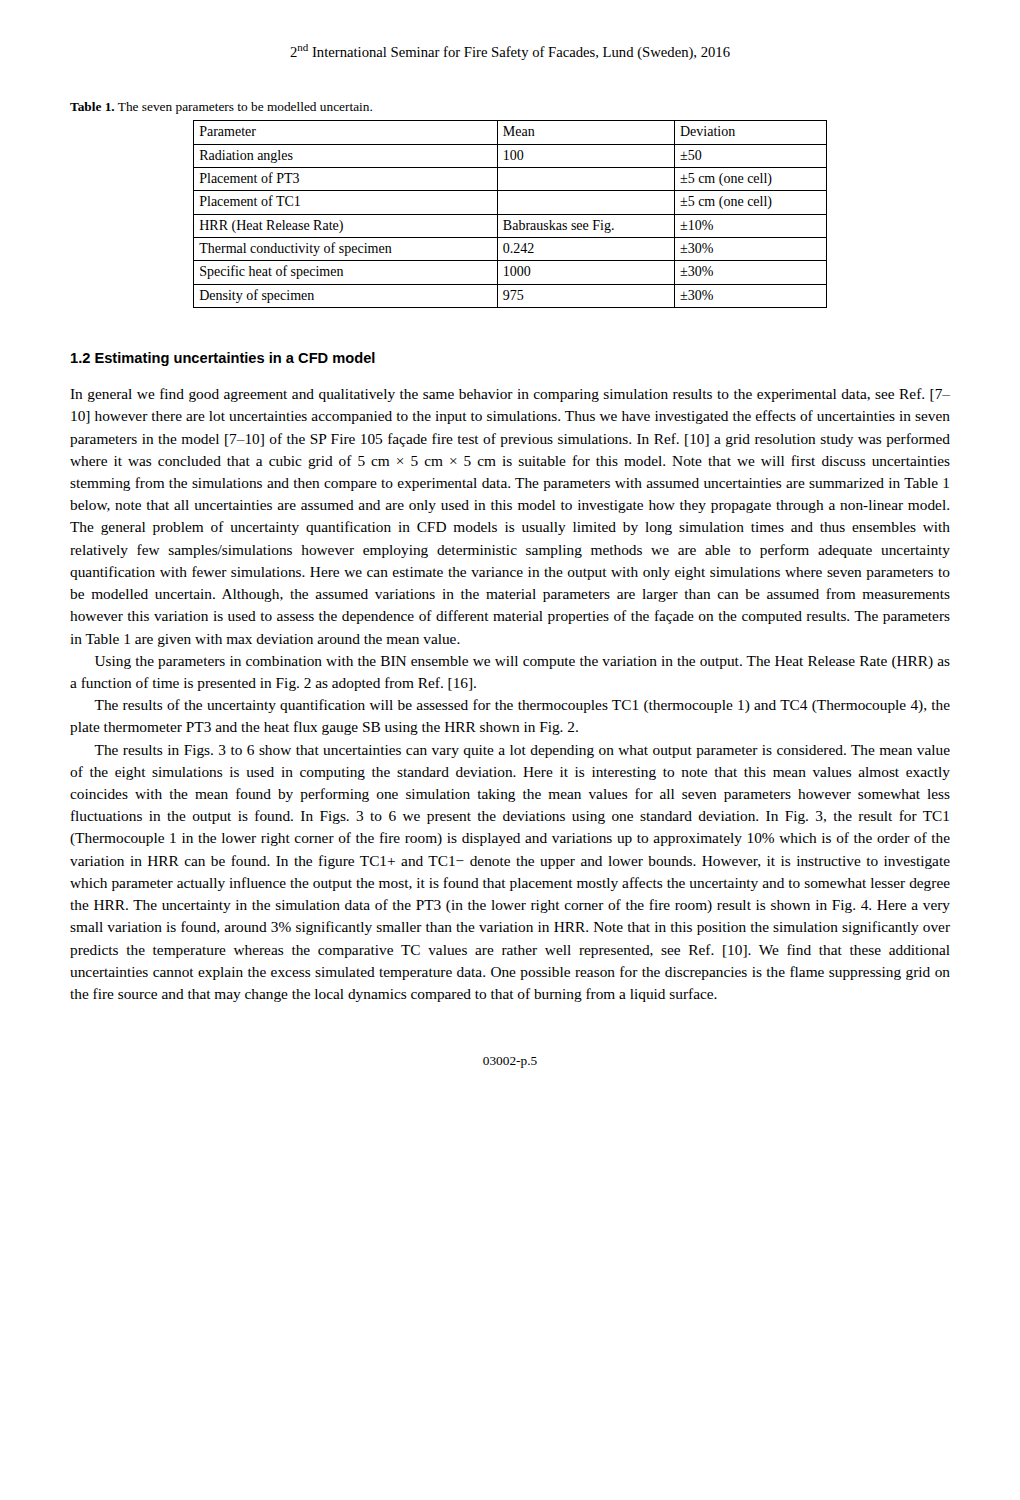2nd International Seminar for Fire Safety of Facades, Lund (Sweden), 2016
Table 1. The seven parameters to be modelled uncertain.
| Parameter | Mean | Deviation |
| Radiation angles | 100 | ±50 |
| Placement of PT3 | | ±5 cm (one cell) |
| Placement of TC1 | | ±5 cm (one cell) |
| HRR (Heat Release Rate) | Babrauskas see Fig. | ±10% |
| Thermal conductivity of specimen | 0.242 | ±30% |
| Specific heat of specimen | 1000 | ±30% |
| Density of specimen | 975 | ±30% |
1.2 Estimating uncertainties in a CFD model
In general we find good agreement and qualitatively the same behavior in comparing simulation results to the experimental data, see Ref. [7–10] however there are lot uncertainties accompanied to the input to simulations. Thus we have investigated the effects of uncertainties in seven parameters in the model [7–10] of the SP Fire 105 façade fire test of previous simulations. In Ref. [10] a grid resolution study was performed where it was concluded that a cubic grid of 5 cm × 5 cm × 5 cm is suitable for this model. Note that we will first discuss uncertainties stemming from the simulations and then compare to experimental data. The parameters with assumed uncertainties are summarized in Table 1 below, note that all uncertainties are assumed and are only used in this model to investigate how they propagate through a non-linear model. The general problem of uncertainty quantification in CFD models is usually limited by long simulation times and thus ensembles with relatively few samples/simulations however employing deterministic sampling methods we are able to perform adequate uncertainty quantification with fewer simulations. Here we can estimate the variance in the output with only eight simulations where seven parameters to be modelled uncertain. Although, the assumed variations in the material parameters are larger than can be assumed from measurements however this variation is used to assess the dependence of different material properties of the façade on the computed results. The parameters in Table 1 are given with max deviation around the mean value.
Using the parameters in combination with the BIN ensemble we will compute the variation in the output. The Heat Release Rate (HRR) as a function of time is presented in Fig. 2 as adopted from Ref. [16].
The results of the uncertainty quantification will be assessed for the thermocouples TC1 (thermocouple 1) and TC4 (Thermocouple 4), the plate thermometer PT3 and the heat flux gauge SB using the HRR shown in Fig. 2.
The results in Figs. 3 to 6 show that uncertainties can vary quite a lot depending on what output parameter is considered. The mean value of the eight simulations is used in computing the standard deviation. Here it is interesting to note that this mean values almost exactly coincides with the mean found by performing one simulation taking the mean values for all seven parameters however somewhat less fluctuations in the output is found. In Figs. 3 to 6 we present the deviations using one standard deviation. In Fig. 3, the result for TC1 (Thermocouple 1 in the lower right corner of the fire room) is displayed and variations up to approximately 10% which is of the order of the variation in HRR can be found. In the figure TC1+ and TC1− denote the upper and lower bounds. However, it is instructive to investigate which parameter actually influence the output the most, it is found that placement mostly affects the uncertainty and to somewhat lesser degree the HRR. The uncertainty in the simulation data of the PT3 (in the lower right corner of the fire room) result is shown in Fig. 4. Here a very small variation is found, around 3% significantly smaller than the variation in HRR. Note that in this position the simulation significantly over predicts the temperature whereas the comparative TC values are rather well represented, see Ref. [10]. We find that these additional uncertainties cannot explain the excess simulated temperature data. One possible reason for the discrepancies is the flame suppressing grid on the fire source and that may change the local dynamics compared to that of burning from a liquid surface.
03002-p.5